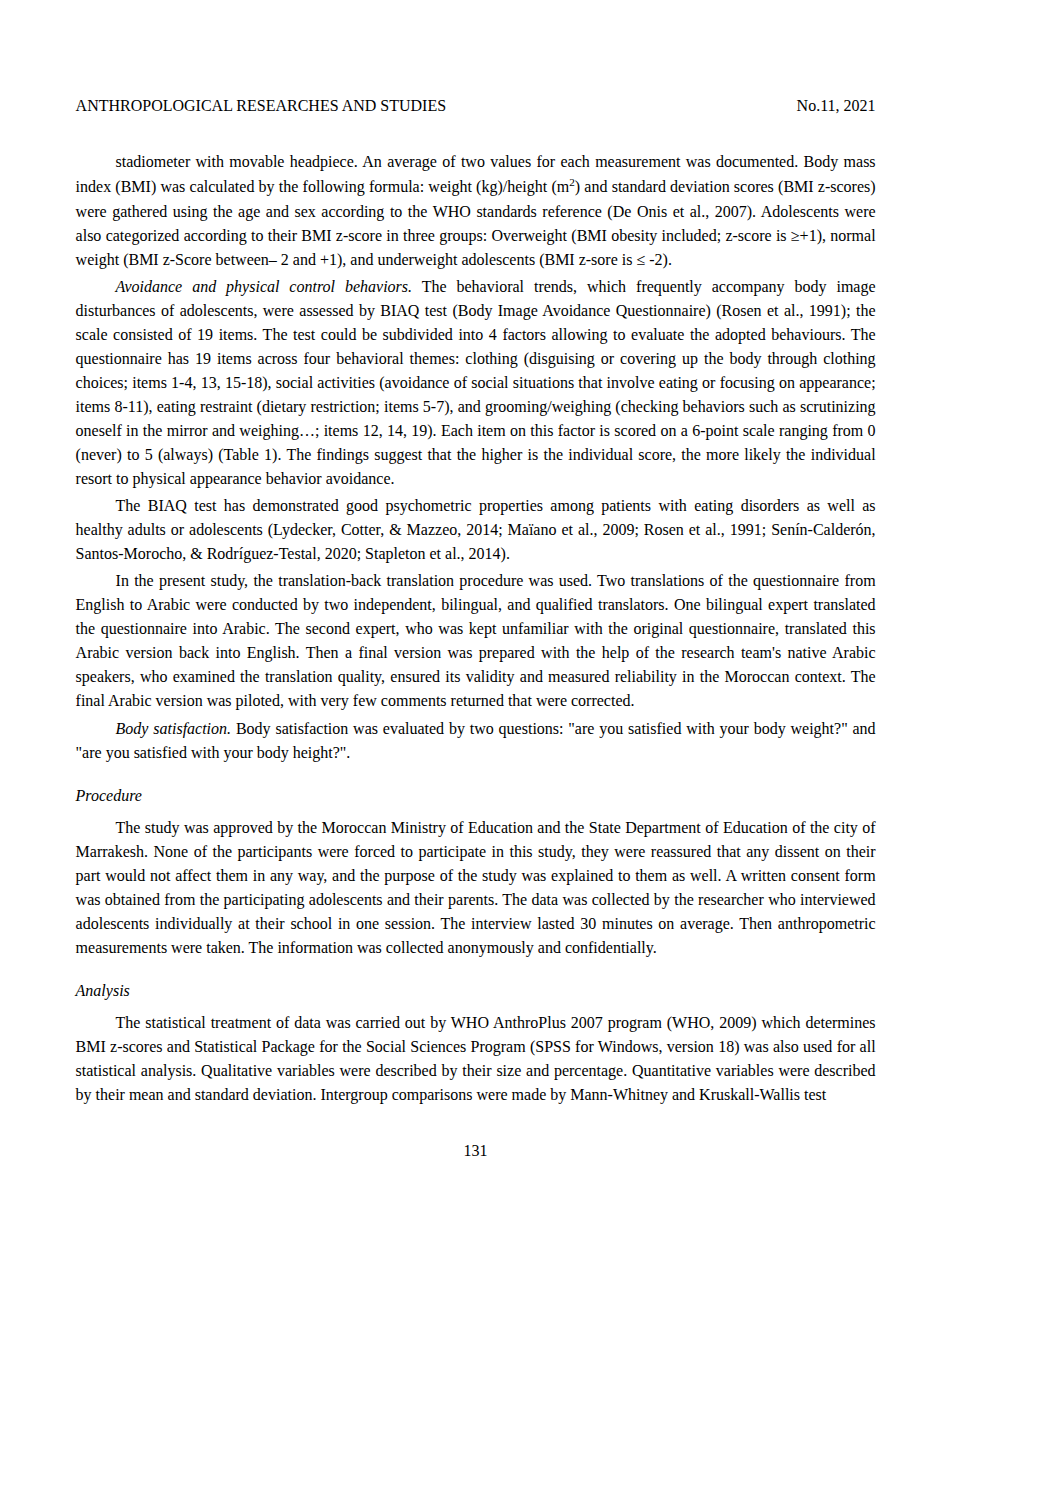ANTHROPOLOGICAL RESEARCHES AND STUDIES No.11, 2021
stadiometer with movable headpiece. An average of two values for each measurement was documented. Body mass index (BMI) was calculated by the following formula: weight (kg)/height (m2) and standard deviation scores (BMI z-scores) were gathered using the age and sex according to the WHO standards reference (De Onis et al., 2007). Adolescents were also categorized according to their BMI z-score in three groups: Overweight (BMI obesity included; z-score is ≥+1), normal weight (BMI z-Score between– 2 and +1), and underweight adolescents (BMI z-sore is ≤ -2).
Avoidance and physical control behaviors. The behavioral trends, which frequently accompany body image disturbances of adolescents, were assessed by BIAQ test (Body Image Avoidance Questionnaire) (Rosen et al., 1991); the scale consisted of 19 items. The test could be subdivided into 4 factors allowing to evaluate the adopted behaviours. The questionnaire has 19 items across four behavioral themes: clothing (disguising or covering up the body through clothing choices; items 1-4, 13, 15-18), social activities (avoidance of social situations that involve eating or focusing on appearance; items 8-11), eating restraint (dietary restriction; items 5-7), and grooming/weighing (checking behaviors such as scrutinizing oneself in the mirror and weighing…; items 12, 14, 19). Each item on this factor is scored on a 6-point scale ranging from 0 (never) to 5 (always) (Table 1). The findings suggest that the higher is the individual score, the more likely the individual resort to physical appearance behavior avoidance.
The BIAQ test has demonstrated good psychometric properties among patients with eating disorders as well as healthy adults or adolescents (Lydecker, Cotter, & Mazzeo, 2014; Maïano et al., 2009; Rosen et al., 1991; Senín-Calderón, Santos-Morocho, & Rodríguez-Testal, 2020; Stapleton et al., 2014).
In the present study, the translation-back translation procedure was used. Two translations of the questionnaire from English to Arabic were conducted by two independent, bilingual, and qualified translators. One bilingual expert translated the questionnaire into Arabic. The second expert, who was kept unfamiliar with the original questionnaire, translated this Arabic version back into English. Then a final version was prepared with the help of the research team's native Arabic speakers, who examined the translation quality, ensured its validity and measured reliability in the Moroccan context. The final Arabic version was piloted, with very few comments returned that were corrected.
Body satisfaction. Body satisfaction was evaluated by two questions: "are you satisfied with your body weight?" and "are you satisfied with your body height?".
Procedure
The study was approved by the Moroccan Ministry of Education and the State Department of Education of the city of Marrakesh. None of the participants were forced to participate in this study, they were reassured that any dissent on their part would not affect them in any way, and the purpose of the study was explained to them as well. A written consent form was obtained from the participating adolescents and their parents. The data was collected by the researcher who interviewed adolescents individually at their school in one session. The interview lasted 30 minutes on average. Then anthropometric measurements were taken. The information was collected anonymously and confidentially.
Analysis
The statistical treatment of data was carried out by WHO AnthroPlus 2007 program (WHO, 2009) which determines BMI z-scores and Statistical Package for the Social Sciences Program (SPSS for Windows, version 18) was also used for all statistical analysis. Qualitative variables were described by their size and percentage. Quantitative variables were described by their mean and standard deviation. Intergroup comparisons were made by Mann-Whitney and Kruskall-Wallis test
131